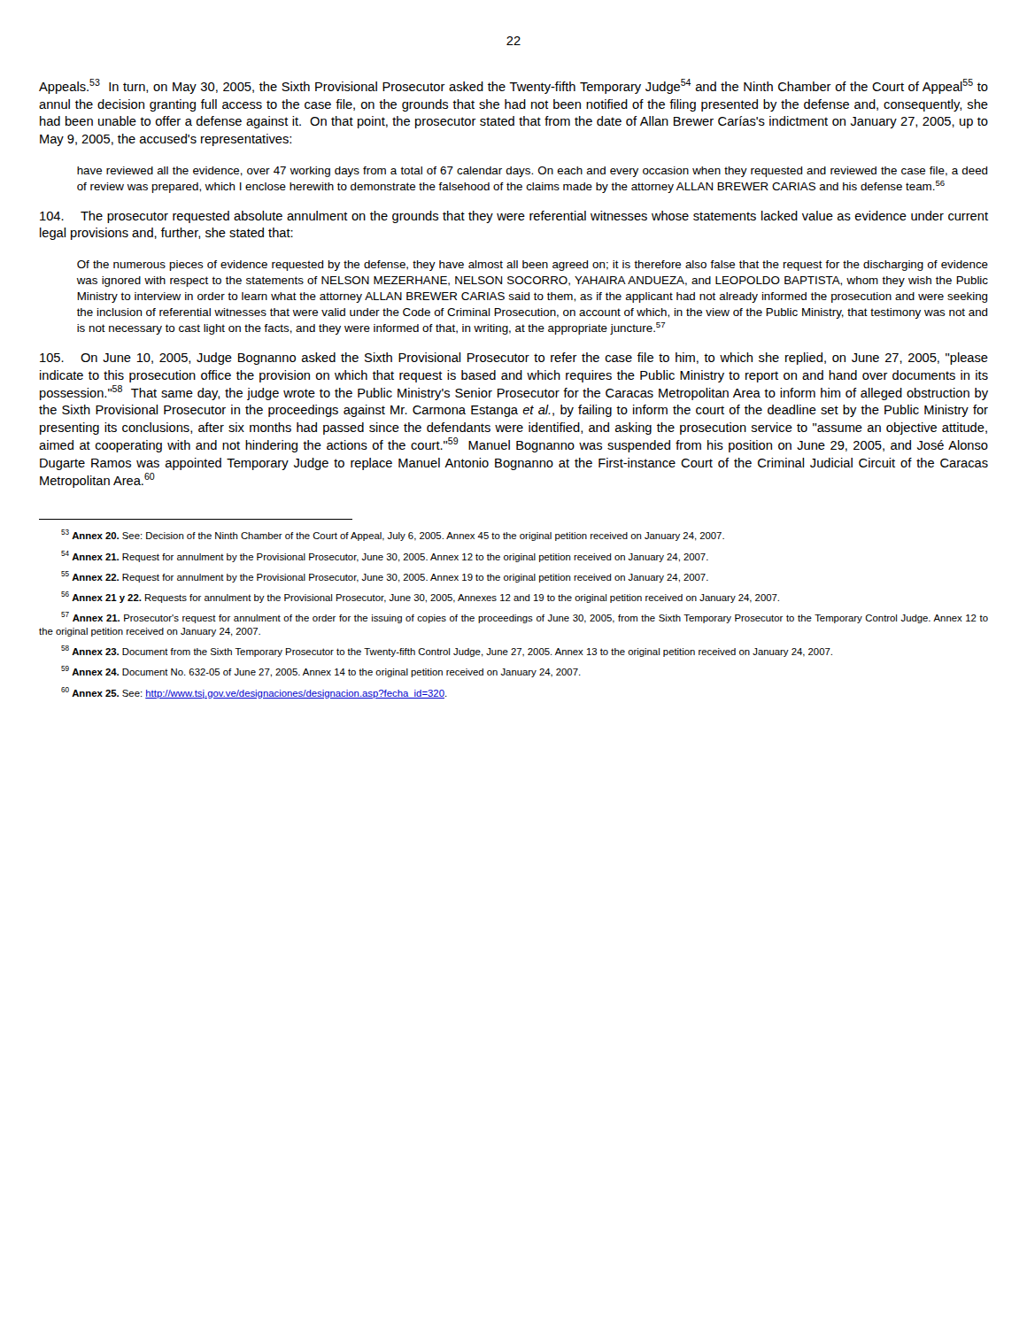22
Appeals.53 In turn, on May 30, 2005, the Sixth Provisional Prosecutor asked the Twenty-fifth Temporary Judge54 and the Ninth Chamber of the Court of Appeal55 to annul the decision granting full access to the case file, on the grounds that she had not been notified of the filing presented by the defense and, consequently, she had been unable to offer a defense against it. On that point, the prosecutor stated that from the date of Allan Brewer Carías's indictment on January 27, 2005, up to May 9, 2005, the accused's representatives:
have reviewed all the evidence, over 47 working days from a total of 67 calendar days. On each and every occasion when they requested and reviewed the case file, a deed of review was prepared, which I enclose herewith to demonstrate the falsehood of the claims made by the attorney ALLAN BREWER CARIAS and his defense team.56
104. The prosecutor requested absolute annulment on the grounds that they were referential witnesses whose statements lacked value as evidence under current legal provisions and, further, she stated that:
Of the numerous pieces of evidence requested by the defense, they have almost all been agreed on; it is therefore also false that the request for the discharging of evidence was ignored with respect to the statements of NELSON MEZERHANE, NELSON SOCORRO, YAHAIRA ANDUEZA, and LEOPOLDO BAPTISTA, whom they wish the Public Ministry to interview in order to learn what the attorney ALLAN BREWER CARIAS said to them, as if the applicant had not already informed the prosecution and were seeking the inclusion of referential witnesses that were valid under the Code of Criminal Prosecution, on account of which, in the view of the Public Ministry, that testimony was not and is not necessary to cast light on the facts, and they were informed of that, in writing, at the appropriate juncture.57
105. On June 10, 2005, Judge Bognanno asked the Sixth Provisional Prosecutor to refer the case file to him, to which she replied, on June 27, 2005, "please indicate to this prosecution office the provision on which that request is based and which requires the Public Ministry to report on and hand over documents in its possession."58 That same day, the judge wrote to the Public Ministry's Senior Prosecutor for the Caracas Metropolitan Area to inform him of alleged obstruction by the Sixth Provisional Prosecutor in the proceedings against Mr. Carmona Estanga et al., by failing to inform the court of the deadline set by the Public Ministry for presenting its conclusions, after six months had passed since the defendants were identified, and asking the prosecution service to "assume an objective attitude, aimed at cooperating with and not hindering the actions of the court."59 Manuel Bognanno was suspended from his position on June 29, 2005, and José Alonso Dugarte Ramos was appointed Temporary Judge to replace Manuel Antonio Bognanno at the First-instance Court of the Criminal Judicial Circuit of the Caracas Metropolitan Area.60
53 Annex 20. See: Decision of the Ninth Chamber of the Court of Appeal, July 6, 2005. Annex 45 to the original petition received on January 24, 2007.
54 Annex 21. Request for annulment by the Provisional Prosecutor, June 30, 2005. Annex 12 to the original petition received on January 24, 2007.
55 Annex 22. Request for annulment by the Provisional Prosecutor, June 30, 2005. Annex 19 to the original petition received on January 24, 2007.
56 Annex 21 y 22. Requests for annulment by the Provisional Prosecutor, June 30, 2005, Annexes 12 and 19 to the original petition received on January 24, 2007.
57 Annex 21. Prosecutor's request for annulment of the order for the issuing of copies of the proceedings of June 30, 2005, from the Sixth Temporary Prosecutor to the Temporary Control Judge. Annex 12 to the original petition received on January 24, 2007.
58 Annex 23. Document from the Sixth Temporary Prosecutor to the Twenty-fifth Control Judge, June 27, 2005. Annex 13 to the original petition received on January 24, 2007.
59 Annex 24. Document No. 632-05 of June 27, 2005. Annex 14 to the original petition received on January 24, 2007.
60 Annex 25. See: http://www.tsj.gov.ve/designaciones/designacion.asp?fecha_id=320.